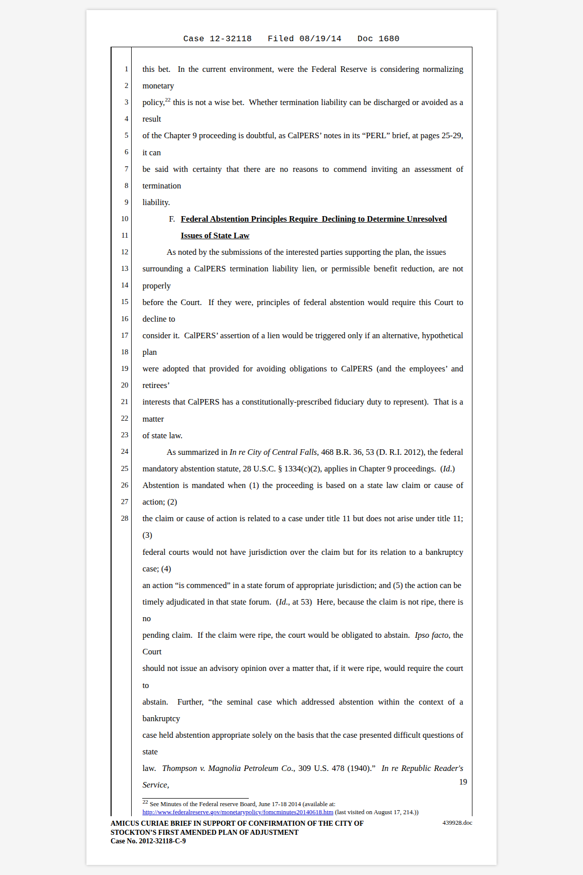Case 12-32118 Filed 08/19/14 Doc 1680
1
2
3
4
5
6
7
8
9
10
11
12
13
14
15
16
17
18
19
20
21
22
23
24
25
26
27
28
this bet. In the current environment, were the Federal Reserve is considering normalizing monetary
policy,22 this is not a wise bet. Whether termination liability can be discharged or avoided as a result
of the Chapter 9 proceeding is doubtful, as CalPERS’ notes in its “PERL” brief, at pages 25-29, it can
be said with certainty that there are no reasons to commend inviting an assessment of termination
liability.
F. Federal Abstention Principles Require Declining to Determine Unresolved Issues of State Law
As noted by the submissions of the interested parties supporting the plan, the issues
surrounding a CalPERS termination liability lien, or permissible benefit reduction, are not properly
before the Court. If they were, principles of federal abstention would require this Court to decline to
consider it. CalPERS’ assertion of a lien would be triggered only if an alternative, hypothetical plan
were adopted that provided for avoiding obligations to CalPERS (and the employees’ and retirees’
interests that CalPERS has a constitutionally-prescribed fiduciary duty to represent). That is a matter
of state law.
As summarized in In re City of Central Falls, 468 B.R. 36, 53 (D. R.I. 2012), the federal
mandatory abstention statute, 28 U.S.C. § 1334(c)(2), applies in Chapter 9 proceedings. (Id.)
Abstention is mandated when (1) the proceeding is based on a state law claim or cause of action; (2)
the claim or cause of action is related to a case under title 11 but does not arise under title 11; (3)
federal courts would not have jurisdiction over the claim but for its relation to a bankruptcy case; (4)
an action “is commenced” in a state forum of appropriate jurisdiction; and (5) the action can be
timely adjudicated in that state forum. (Id., at 53) Here, because the claim is not ripe, there is no
pending claim. If the claim were ripe, the court would be obligated to abstain. Ipso facto, the Court
should not issue an advisory opinion over a matter that, if it were ripe, would require the court to
abstain. Further, “the seminal case which addressed abstention within the context of a bankruptcy
case held abstention appropriate solely on the basis that the case presented difficult questions of state
law. Thompson v. Magnolia Petroleum Co., 309 U.S. 478 (1940).” In re Republic Reader's Service,
22 See Minutes of the Federal reserve Board, June 17-18 2014 (available at:
http://www.federalreserve.gov/monetarypolicy/fomcminutes20140618.htm (last visited on August 17, 214.))
19
AMICUS CURIAE BRIEF IN SUPPORT OF CONFIRMATION OF THE CITY OF
STOCKTON’S FIRST AMENDED PLAN OF ADJUSTMENT
Case No. 2012-32118-C-9
439928.doc